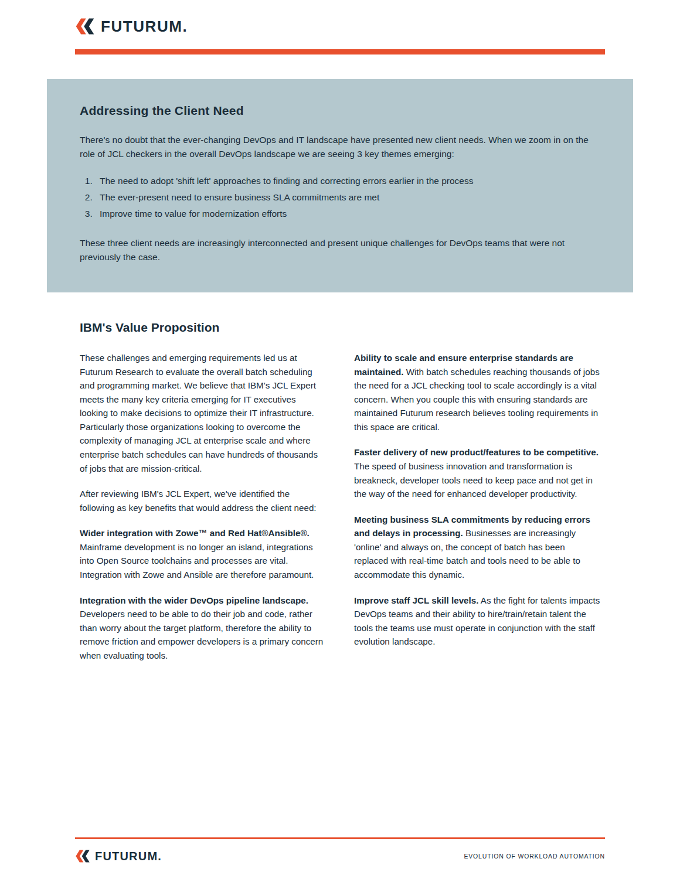FUTURUM.
Addressing the Client Need
There's no doubt that the ever-changing DevOps and IT landscape have presented new client needs. When we zoom in on the role of JCL checkers in the overall DevOps landscape we are seeing 3 key themes emerging:
The need to adopt 'shift left' approaches to finding and correcting errors earlier in the process
The ever-present need to ensure business SLA commitments are met
Improve time to value for modernization efforts
These three client needs are increasingly interconnected and present unique challenges for DevOps teams that were not previously the case.
IBM's Value Proposition
These challenges and emerging requirements led us at Futurum Research to evaluate the overall batch scheduling and programming market. We believe that IBM's JCL Expert meets the many key criteria emerging for IT executives looking to make decisions to optimize their IT infrastructure. Particularly those organizations looking to overcome the complexity of managing JCL at enterprise scale and where enterprise batch schedules can have hundreds of thousands of jobs that are mission-critical.
After reviewing IBM's JCL Expert, we've identified the following as key benefits that would address the client need:
Wider integration with Zowe™ and Red Hat®Ansible®. Mainframe development is no longer an island, integrations into Open Source toolchains and processes are vital. Integration with Zowe and Ansible are therefore paramount.
Integration with the wider DevOps pipeline landscape. Developers need to be able to do their job and code, rather than worry about the target platform, therefore the ability to remove friction and empower developers is a primary concern when evaluating tools.
Ability to scale and ensure enterprise standards are maintained. With batch schedules reaching thousands of jobs the need for a JCL checking tool to scale accordingly is a vital concern. When you couple this with ensuring standards are maintained Futurum research believes tooling requirements in this space are critical.
Faster delivery of new product/features to be competitive. The speed of business innovation and transformation is breakneck, developer tools need to keep pace and not get in the way of the need for enhanced developer productivity.
Meeting business SLA commitments by reducing errors and delays in processing. Businesses are increasingly 'online' and always on, the concept of batch has been replaced with real-time batch and tools need to be able to accommodate this dynamic.
Improve staff JCL skill levels. As the fight for talents impacts DevOps teams and their ability to hire/train/retain talent the tools the teams use must operate in conjunction with the staff evolution landscape.
FUTURUM.
Evolution of Workload Automation